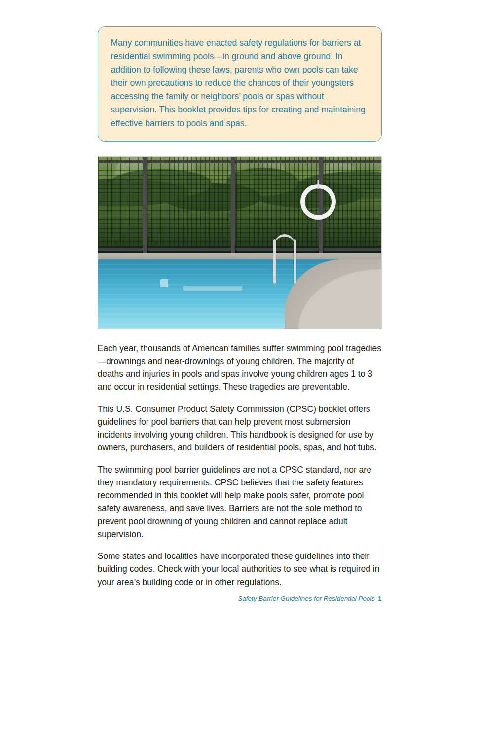Many communities have enacted safety regulations for barriers at residential swimming pools—in ground and above ground. In addition to following these laws, parents who own pools can take their own precautions to reduce the chances of their youngsters accessing the family or neighbors’ pools or spas without supervision. This booklet provides tips for creating and maintaining effective barriers to pools and spas.
Each year, thousands of American families suffer swimming pool tragedies—drownings and near-drownings of young children. The majority of deaths and injuries in pools and spas involve young children ages 1 to 3 and occur in residential settings. These tragedies are preventable.
This U.S. Consumer Product Safety Commission (CPSC) booklet offers guidelines for pool barriers that can help prevent most submersion incidents involving young children. This handbook is designed for use by owners, purchasers, and builders of residential pools, spas, and hot tubs.
The swimming pool barrier guidelines are not a CPSC standard, nor are they mandatory requirements. CPSC believes that the safety features recommended in this booklet will help make pools safer, promote pool safety awareness, and save lives. Barriers are not the sole method to prevent pool drowning of young children and cannot replace adult supervision.
Some states and localities have incorporated these guidelines into their building codes. Check with your local authorities to see what is required in your area’s building code or in other regulations.
Safety Barrier Guidelines for Residential Pools1